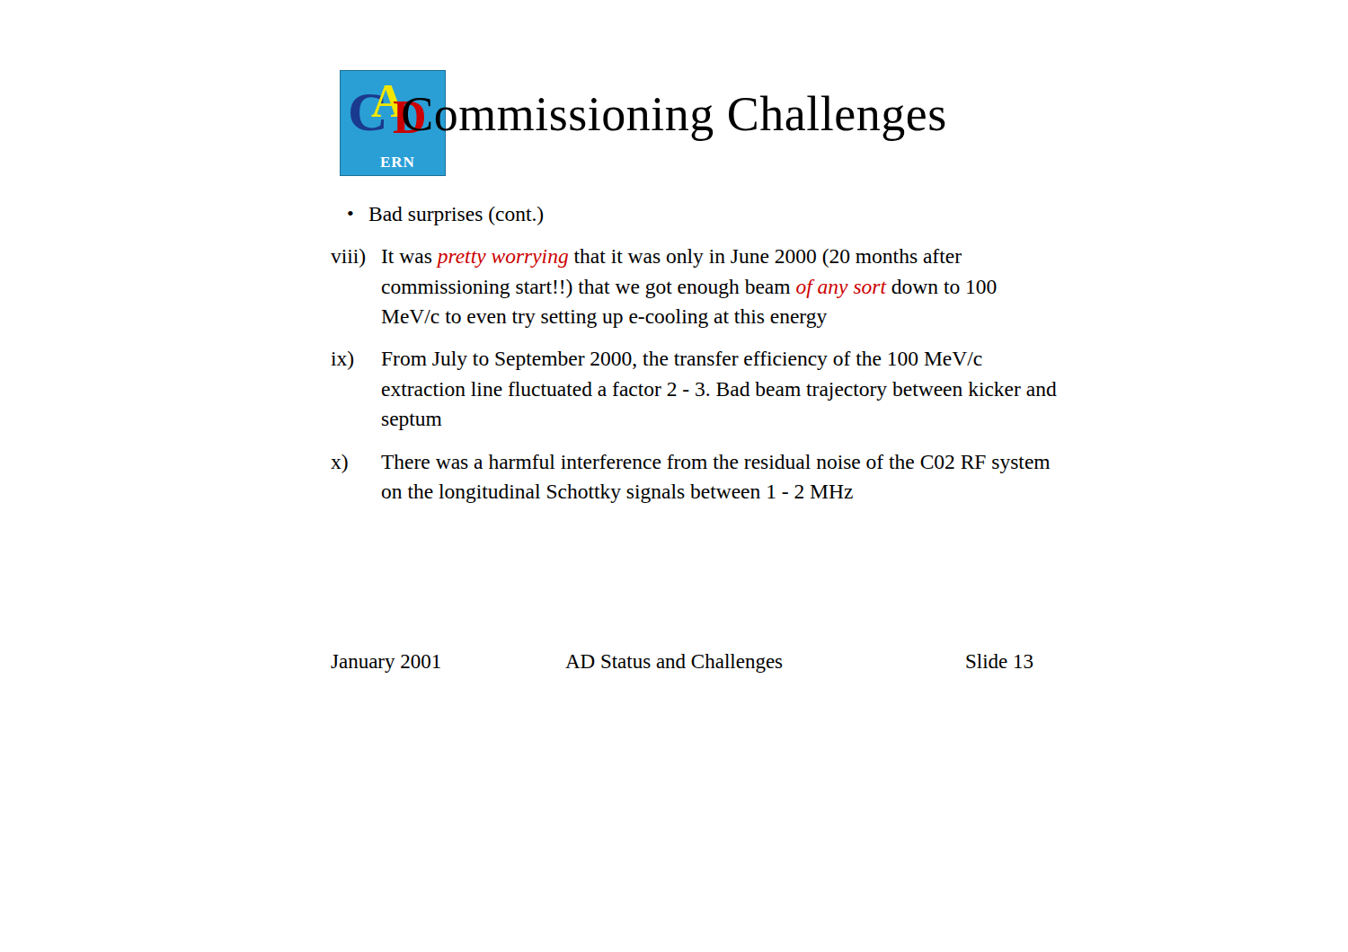C A D ERN
Commissioning Challenges
Bad surprises (cont.)
viii) It was pretty worrying that it was only in June 2000 (20 months after commissioning start!!) that we got enough beam of any sort down to 100 MeV/c to even try setting up e-cooling at this energy
ix) From July to September 2000, the transfer efficiency of the 100 MeV/c extraction line fluctuated a factor 2 - 3. Bad beam trajectory between kicker and septum
x) There was a harmful interference from the residual noise of the C02 RF system on the longitudinal Schottky signals between 1 - 2 MHz
January 2001 AD Status and Challenges Slide 13